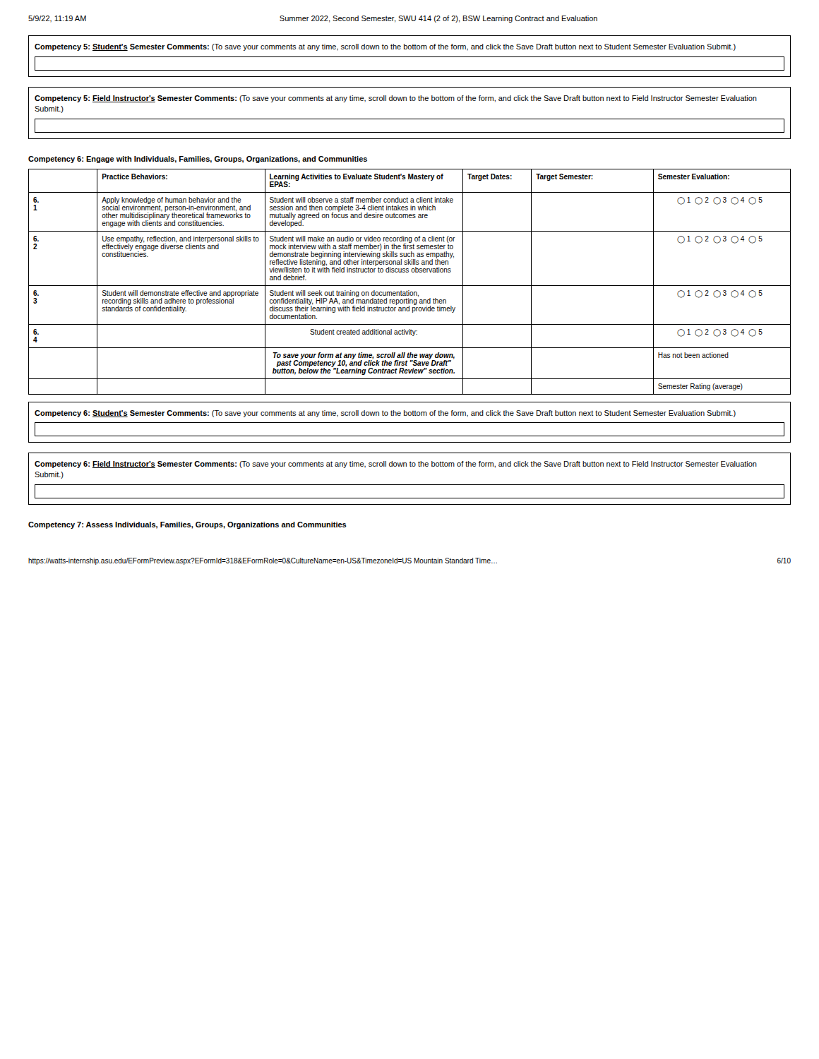5/9/22, 11:19 AM
Summer 2022, Second Semester, SWU 414 (2 of 2), BSW Learning Contract and Evaluation
Competency 5: Student's Semester Comments: (To save your comments at any time, scroll down to the bottom of the form, and click the Save Draft button next to Student Semester Evaluation Submit.)
Competency 5: Field Instructor's Semester Comments: (To save your comments at any time, scroll down to the bottom of the form, and click the Save Draft button next to Field Instructor Semester Evaluation Submit.)
Competency 6: Engage with Individuals, Families, Groups, Organizations, and Communities
| | Practice Behaviors: | Learning Activities to Evaluate Student's Mastery of EPAS: | Target Dates: | Target Semester: | Semester Evaluation: |
| --- | --- | --- | --- | --- | --- |
| 6. 1 | Apply knowledge of human behavior and the social environment, person-in-environment, and other multidisciplinary theoretical frameworks to engage with clients and constituencies. | Student will observe a staff member conduct a client intake session and then complete 3-4 client intakes in which mutually agreed on focus and desire outcomes are developed. | | | ◯ 1 ◯ 2 ◯ 3 ◯ 4 ◯ 5 |
| 6. 2 | Use empathy, reflection, and interpersonal skills to effectively engage diverse clients and constituencies. | Student will make an audio or video recording of a client (or mock interview with a staff member) in the first semester to demonstrate beginning interviewing skills such as empathy, reflective listening, and other interpersonal skills and then view/listen to it with field instructor to discuss observations and debrief. | | | ◯ 1 ◯ 2 ◯ 3 ◯ 4 ◯ 5 |
| 6. 3 | Student will demonstrate effective and appropriate recording skills and adhere to professional standards of confidentiality. | Student will seek out training on documentation, confidentiality, HIP AA, and mandated reporting and then discuss their learning with field instructor and provide timely documentation. | | | ◯ 1 ◯ 2 ◯ 3 ◯ 4 ◯ 5 |
| 6. 4 | | Student created additional activity: | | | ◯ 1 ◯ 2 ◯ 3 ◯ 4 ◯ 5 |
| | | To save your form at any time, scroll all the way down, past Competency 10, and click the first "Save Draft" button, below the "Learning Contract Review" section. | | | Has not been actioned |
| | | | | | Semester Rating (average) |
Competency 6: Student's Semester Comments: (To save your comments at any time, scroll down to the bottom of the form, and click the Save Draft button next to Student Semester Evaluation Submit.)
Competency 6: Field Instructor's Semester Comments: (To save your comments at any time, scroll down to the bottom of the form, and click the Save Draft button next to Field Instructor Semester Evaluation Submit.)
Competency 7: Assess Individuals, Families, Groups, Organizations and Communities
https://watts-internship.asu.edu/EFormPreview.aspx?EFormId=318&EFormRole=0&CultureName=en-US&TimezoneId=US Mountain Standard Time…
6/10